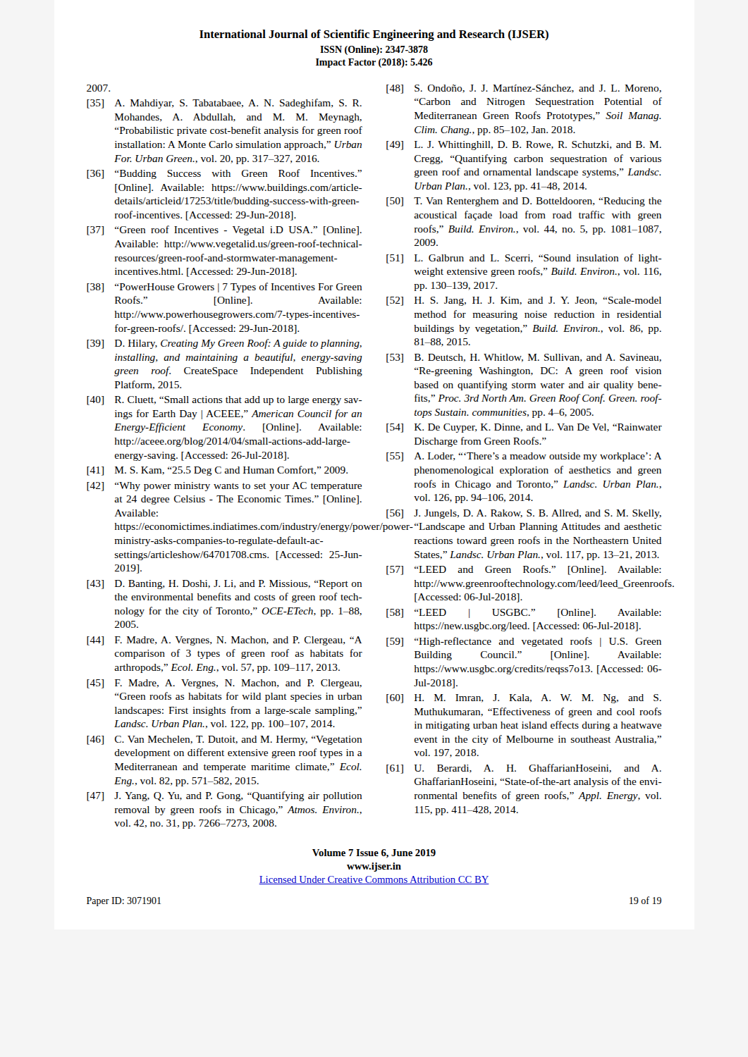International Journal of Scientific Engineering and Research (IJSER)
ISSN (Online): 2347-3878
Impact Factor (2018): 5.426
2007.
[35] A. Mahdiyar, S. Tabatabaee, A. N. Sadeghifam, S. R. Mohandes, A. Abdullah, and M. M. Meynagh, “Probabilistic private cost-benefit analysis for green roof installation: A Monte Carlo simulation approach,” Urban For. Urban Green., vol. 20, pp. 317–327, 2016.
[36]“Budding Success with Green Roof Incentives.” [Online]. Available: https://www.buildings.com/article-details/articleid/17253/title/budding-success-with-green-roof-incentives. [Accessed: 29-Jun-2018].
[37]“Green roof Incentives - Vegetal i.D USA.” [Online]. Available: http://www.vegetalid.us/green-roof-technical-resources/green-roof-and-stormwater-management-incentives.html. [Accessed: 29-Jun-2018].
[38]“PowerHouse Growers | 7 Types of Incentives For Green Roofs.” [Online]. Available: http://www.powerhousegrowers.com/7-types-incentives-for-green-roofs/. [Accessed: 29-Jun-2018].
[39] D. Hilary, Creating My Green Roof: A guide to planning, installing, and maintaining a beautiful, energy-saving green roof. CreateSpace Independent Publishing Platform, 2015.
[40] R. Cluett, “Small actions that add up to large energy savings for Earth Day | ACEEE,” American Council for an Energy-Efficient Economy. [Online]. Available: http://aceee.org/blog/2014/04/small-actions-add-large-energy-saving. [Accessed: 26-Jul-2018].
[41] M. S. Kam, “25.5 Deg C and Human Comfort,” 2009.
[42]“Why power ministry wants to set your AC temperature at 24 degree Celsius - The Economic Times.” [Online]. Available: https://economictimes.indiatimes.com/industry/energy/power/power-ministry-asks-companies-to-regulate-default-ac-settings/articleshow/64701708.cms. [Accessed: 25-Jun-2019].
[43] D. Banting, H. Doshi, J. Li, and P. Missious, “Report on the environmental benefits and costs of green roof technology for the city of Toronto,” OCE-ETech, pp. 1–88, 2005.
[44] F. Madre, A. Vergnes, N. Machon, and P. Clergeau, “A comparison of 3 types of green roof as habitats for arthropods,” Ecol. Eng., vol. 57, pp. 109–117, 2013.
[45] F. Madre, A. Vergnes, N. Machon, and P. Clergeau, “Green roofs as habitats for wild plant species in urban landscapes: First insights from a large-scale sampling,” Landsc. Urban Plan., vol. 122, pp. 100–107, 2014.
[46] C. Van Mechelen, T. Dutoit, and M. Hermy, “Vegetation development on different extensive green roof types in a Mediterranean and temperate maritime climate,” Ecol. Eng., vol. 82, pp. 571–582, 2015.
[47] J. Yang, Q. Yu, and P. Gong, “Quantifying air pollution removal by green roofs in Chicago,” Atmos. Environ., vol. 42, no. 31, pp. 7266–7273, 2008.
[48] S. Ondoño, J. J. Martínez-Sánchez, and J. L. Moreno, “Carbon and Nitrogen Sequestration Potential of Mediterranean Green Roofs Prototypes,” Soil Manag. Clim. Chang., pp. 85–102, Jan. 2018.
[49] L. J. Whittinghill, D. B. Rowe, R. Schutzki, and B. M. Cregg, “Quantifying carbon sequestration of various green roof and ornamental landscape systems,” Landsc. Urban Plan., vol. 123, pp. 41–48, 2014.
[50] T. Van Renterghem and D. Botteldooren, “Reducing the acoustical façade load from road traffic with green roofs,” Build. Environ., vol. 44, no. 5, pp. 1081–1087, 2009.
[51] L. Galbrun and L. Scerri, “Sound insulation of lightweight extensive green roofs,” Build. Environ., vol. 116, pp. 130–139, 2017.
[52] H. S. Jang, H. J. Kim, and J. Y. Jeon, “Scale-model method for measuring noise reduction in residential buildings by vegetation,” Build. Environ., vol. 86, pp. 81–88, 2015.
[53] B. Deutsch, H. Whitlow, M. Sullivan, and A. Savineau, “Re-greening Washington, DC: A green roof vision based on quantifying storm water and air quality benefits,” Proc. 3rd North Am. Green Roof Conf. Green. rooftops Sustain. communities, pp. 4–6, 2005.
[54] K. De Cuyper, K. Dinne, and L. Van De Vel, “Rainwater Discharge from Green Roofs.”
[55] A. Loder, “‘There’s a meadow outside my workplace’: A phenomenological exploration of aesthetics and green roofs in Chicago and Toronto,” Landsc. Urban Plan., vol. 126, pp. 94–106, 2014.
[56] J. Jungels, D. A. Rakow, S. B. Allred, and S. M. Skelly, “Landscape and Urban Planning Attitudes and aesthetic reactions toward green roofs in the Northeastern United States,” Landsc. Urban Plan., vol. 117, pp. 13–21, 2013.
[57]“LEED and Green Roofs.” [Online]. Available: http://www.greenrooftechnology.com/leed/leed_Greenroofs. [Accessed: 06-Jul-2018].
[58]“LEED | USGBC.” [Online]. Available: https://new.usgbc.org/leed. [Accessed: 06-Jul-2018].
[59]“High-reflectance and vegetated roofs | U.S. Green Building Council.” [Online]. Available: https://www.usgbc.org/credits/reqss7o13. [Accessed: 06-Jul-2018].
[60] H. M. Imran, J. Kala, A. W. M. Ng, and S. Muthukumaran, “Effectiveness of green and cool roofs in mitigating urban heat island effects during a heatwave event in the city of Melbourne in southeast Australia,” vol. 197, 2018.
[61] U. Berardi, A. H. GhaffarianHoseini, and A. GhaffarianHoseini, “State-of-the-art analysis of the environmental benefits of green roofs,” Appl. Energy, vol. 115, pp. 411–428, 2014.
Volume 7 Issue 6, June 2019
www.ijser.in
Licensed Under Creative Commons Attribution CC BY
Paper ID: 3071901 19 of 19